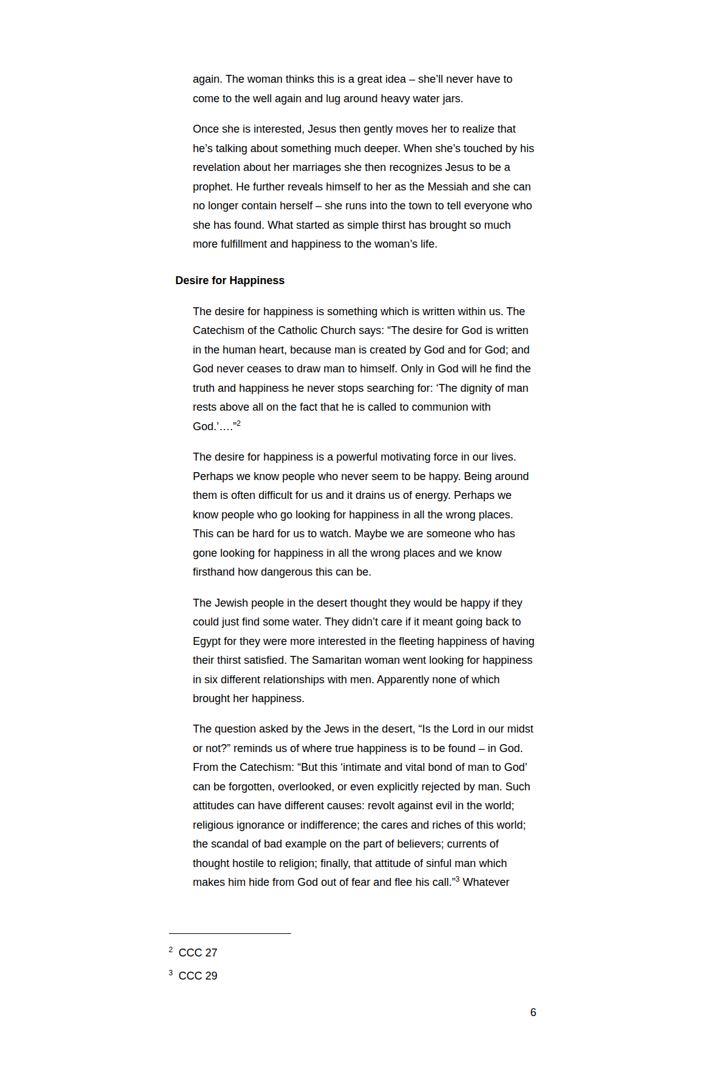again. The woman thinks this is a great idea – she’ll never have to come to the well again and lug around heavy water jars.
Once she is interested, Jesus then gently moves her to realize that he’s talking about something much deeper. When she’s touched by his revelation about her marriages she then recognizes Jesus to be a prophet. He further reveals himself to her as the Messiah and she can no longer contain herself – she runs into the town to tell everyone who she has found. What started as simple thirst has brought so much more fulfillment and happiness to the woman’s life.
Desire for Happiness
The desire for happiness is something which is written within us. The Catechism of the Catholic Church says: “The desire for God is written in the human heart, because man is created by God and for God; and God never ceases to draw man to himself. Only in God will he find the truth and happiness he never stops searching for: ‘The dignity of man rests above all on the fact that he is called to communion with God.’….”2
The desire for happiness is a powerful motivating force in our lives. Perhaps we know people who never seem to be happy. Being around them is often difficult for us and it drains us of energy. Perhaps we know people who go looking for happiness in all the wrong places. This can be hard for us to watch. Maybe we are someone who has gone looking for happiness in all the wrong places and we know firsthand how dangerous this can be.
The Jewish people in the desert thought they would be happy if they could just find some water. They didn’t care if it meant going back to Egypt for they were more interested in the fleeting happiness of having their thirst satisfied. The Samaritan woman went looking for happiness in six different relationships with men. Apparently none of which brought her happiness.
The question asked by the Jews in the desert, “Is the Lord in our midst or not?” reminds us of where true happiness is to be found – in God. From the Catechism: “But this ‘intimate and vital bond of man to God’ can be forgotten, overlooked, or even explicitly rejected by man. Such attitudes can have different causes: revolt against evil in the world; religious ignorance or indifference; the cares and riches of this world; the scandal of bad example on the part of believers; currents of thought hostile to religion; finally, that attitude of sinful man which makes him hide from God out of fear and flee his call.”3 Whatever
2 CCC 27
3 CCC 29
6